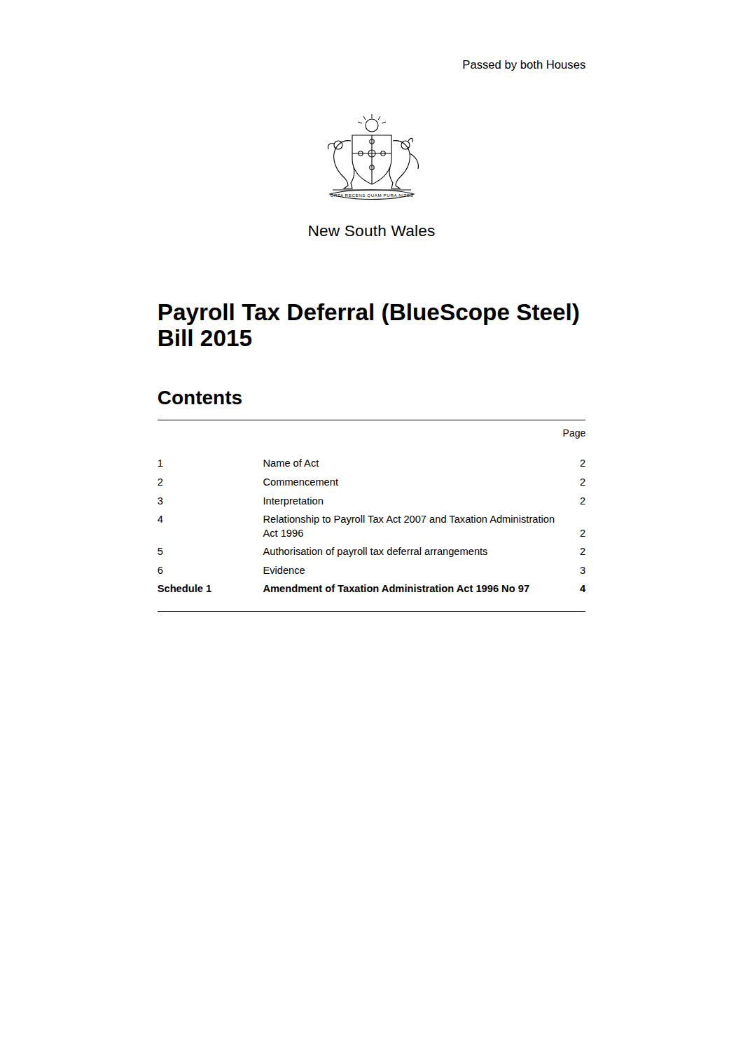Passed by both Houses
ORTA RECENS QUAM PURA NITES
New South Wales
Payroll Tax Deferral (BlueScope Steel)
Bill 2015
Contents
Page
| 1 | Name of Act | 2 |
| 2 | Commencement | 2 |
| 3 | Interpretation | 2 |
| 4 | Relationship to Payroll Tax Act 2007 and Taxation Administration Act 1996 | 2 |
| 5 | Authorisation of payroll tax deferral arrangements | 2 |
| 6 | Evidence | 3 |
| Schedule 1 | Amendment of Taxation Administration Act 1996 No 97 | 4 |